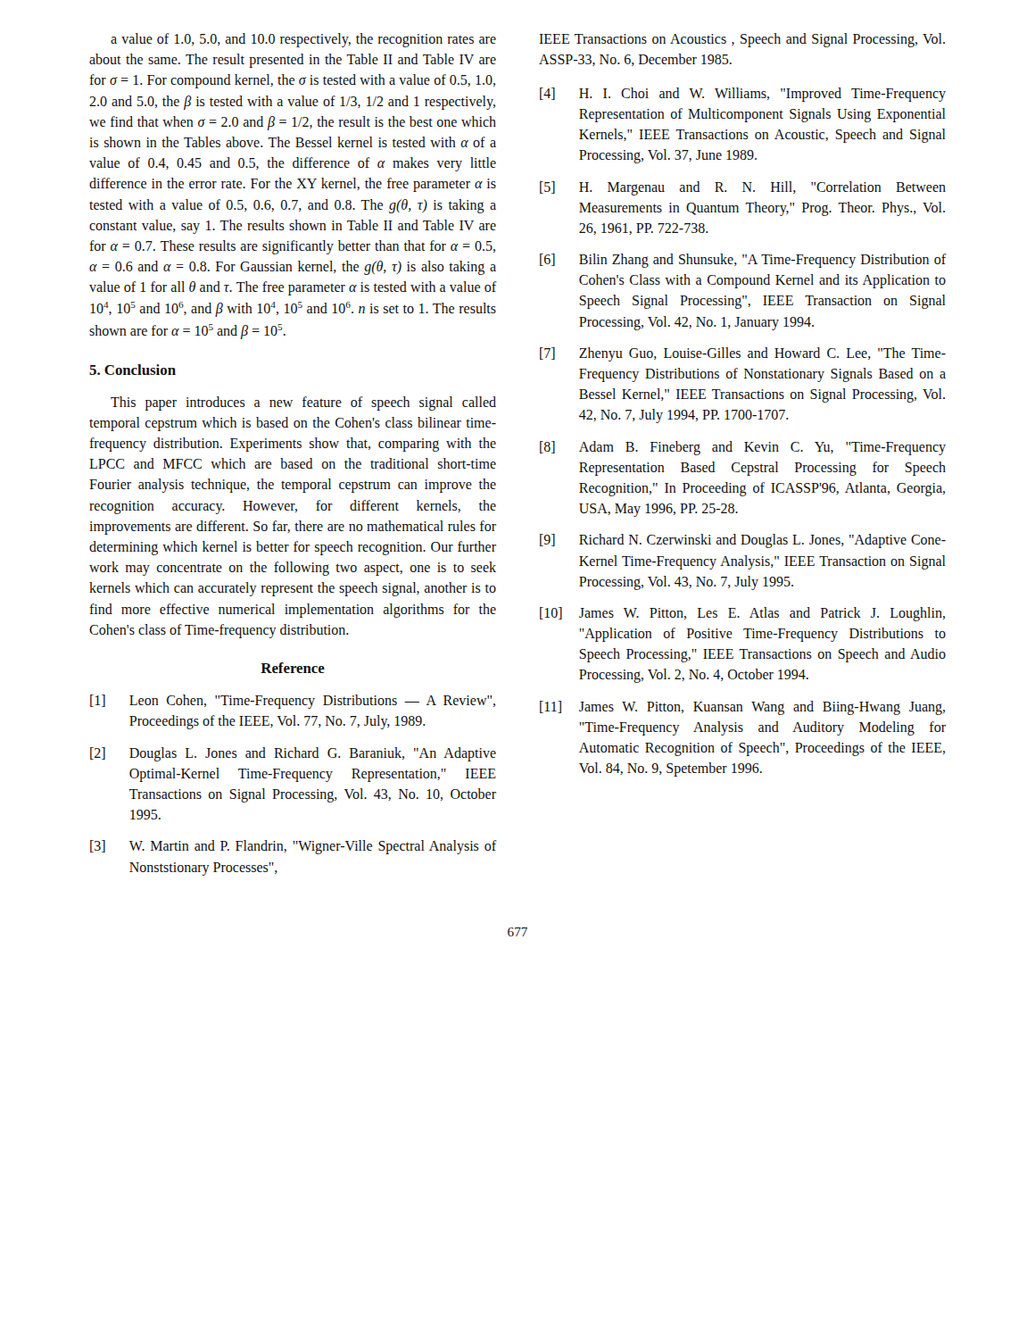a value of 1.0, 5.0, and 10.0 respectively, the recognition rates are about the same. The result presented in the Table II and Table IV are for σ = 1. For compound kernel, the σ is tested with a value of 0.5, 1.0, 2.0 and 5.0, the β is tested with a value of 1/3, 1/2 and 1 respectively, we find that when σ = 2.0 and β = 1/2, the result is the best one which is shown in the Tables above. The Bessel kernel is tested with α of a value of 0.4, 0.45 and 0.5, the difference of α makes very little difference in the error rate. For the XY kernel, the free parameter α is tested with a value of 0.5, 0.6, 0.7, and 0.8. The g(θ, τ) is taking a constant value, say 1. The results shown in Table II and Table IV are for α = 0.7. These results are significantly better than that for α = 0.5, α = 0.6 and α = 0.8. For Gaussian kernel, the g(θ, τ) is also taking a value of 1 for all θ and τ. The free parameter α is tested with a value of 104, 105 and 106, and β with 104, 105 and 106. n is set to 1. The results shown are for α = 105 and β = 105.
5. Conclusion
This paper introduces a new feature of speech signal called temporal cepstrum which is based on the Cohen's class bilinear time-frequency distribution. Experiments show that, comparing with the LPCC and MFCC which are based on the traditional short-time Fourier analysis technique, the temporal cepstrum can improve the recognition accuracy. However, for different kernels, the improvements are different. So far, there are no mathematical rules for determining which kernel is better for speech recognition. Our further work may concentrate on the following two aspect, one is to seek kernels which can accurately represent the speech signal, another is to find more effective numerical implementation algorithms for the Cohen's class of Time-frequency distribution.
Reference
[1] Leon Cohen, "Time-Frequency Distributions — A Review", Proceedings of the IEEE, Vol. 77, No. 7, July, 1989.
[2] Douglas L. Jones and Richard G. Baraniuk, "An Adaptive Optimal-Kernel Time-Frequency Representation," IEEE Transactions on Signal Processing, Vol. 43, No. 10, October 1995.
[3] W. Martin and P. Flandrin, "Wigner-Ville Spectral Analysis of Nonststionary Processes",
IEEE Transactions on Acoustics , Speech and Signal Processing, Vol. ASSP-33, No. 6, December 1985.
[4] H. I. Choi and W. Williams, "Improved Time-Frequency Representation of Multicomponent Signals Using Exponential Kernels," IEEE Transactions on Acoustic, Speech and Signal Processing, Vol. 37, June 1989.
[5] H. Margenau and R. N. Hill, "Correlation Between Measurements in Quantum Theory," Prog. Theor. Phys., Vol. 26, 1961, PP. 722-738.
[6] Bilin Zhang and Shunsuke, "A Time-Frequency Distribution of Cohen's Class with a Compound Kernel and its Application to Speech Signal Processing", IEEE Transaction on Signal Processing, Vol. 42, No. 1, January 1994.
[7] Zhenyu Guo, Louise-Gilles and Howard C. Lee, "The Time-Frequency Distributions of Nonstationary Signals Based on a Bessel Kernel," IEEE Transactions on Signal Processing, Vol. 42, No. 7, July 1994, PP. 1700-1707.
[8] Adam B. Fineberg and Kevin C. Yu, "Time-Frequency Representation Based Cepstral Processing for Speech Recognition," In Proceeding of ICASSP'96, Atlanta, Georgia, USA, May 1996, PP. 25-28.
[9] Richard N. Czerwinski and Douglas L. Jones, "Adaptive Cone-Kernel Time-Frequency Analysis," IEEE Transaction on Signal Processing, Vol. 43, No. 7, July 1995.
[10] James W. Pitton, Les E. Atlas and Patrick J. Loughlin, "Application of Positive Time-Frequency Distributions to Speech Processing," IEEE Transactions on Speech and Audio Processing, Vol. 2, No. 4, October 1994.
[11] James W. Pitton, Kuansan Wang and Biing-Hwang Juang, "Time-Frequency Analysis and Auditory Modeling for Automatic Recognition of Speech", Proceedings of the IEEE, Vol. 84, No. 9, Spetember 1996.
677